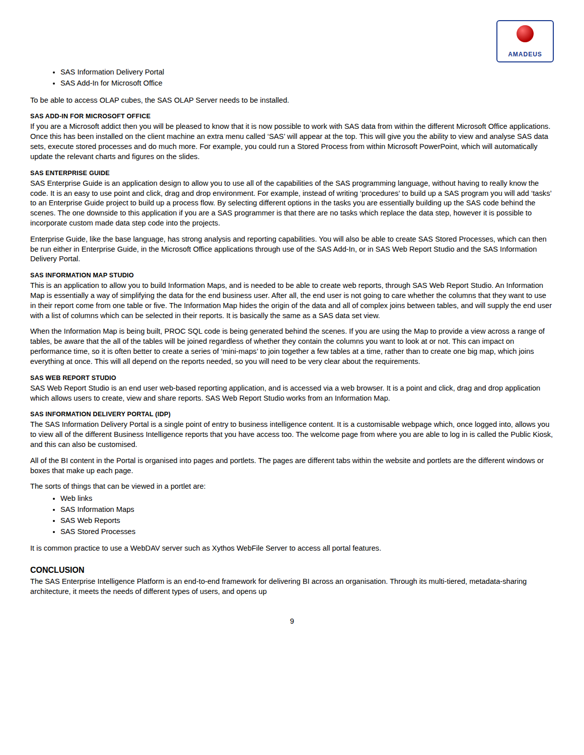AMADEUS
SAS Information Delivery Portal
SAS Add-In for Microsoft Office
To be able to access OLAP cubes, the SAS OLAP Server needs to be installed.
SAS Add-In for Microsoft Office
If you are a Microsoft addict then you will be pleased to know that it is now possible to work with SAS data from within the different Microsoft Office applications. Once this has been installed on the client machine an extra menu called ‘SAS’ will appear at the top. This will give you the ability to view and analyse SAS data sets, execute stored processes and do much more. For example, you could run a Stored Process from within Microsoft PowerPoint, which will automatically update the relevant charts and figures on the slides.
SAS Enterprise Guide
SAS Enterprise Guide is an application design to allow you to use all of the capabilities of the SAS programming language, without having to really know the code. It is an easy to use point and click, drag and drop environment. For example, instead of writing ‘procedures’ to build up a SAS program you will add ‘tasks’ to an Enterprise Guide project to build up a process flow. By selecting different options in the tasks you are essentially building up the SAS code behind the scenes. The one downside to this application if you are a SAS programmer is that there are no tasks which replace the data step, however it is possible to incorporate custom made data step code into the projects.
Enterprise Guide, like the base language, has strong analysis and reporting capabilities. You will also be able to create SAS Stored Processes, which can then be run either in Enterprise Guide, in the Microsoft Office applications through use of the SAS Add-In, or in SAS Web Report Studio and the SAS Information Delivery Portal.
SAS Information Map Studio
This is an application to allow you to build Information Maps, and is needed to be able to create web reports, through SAS Web Report Studio. An Information Map is essentially a way of simplifying the data for the end business user. After all, the end user is not going to care whether the columns that they want to use in their report come from one table or five. The Information Map hides the origin of the data and all of complex joins between tables, and will supply the end user with a list of columns which can be selected in their reports. It is basically the same as a SAS data set view.
When the Information Map is being built, PROC SQL code is being generated behind the scenes. If you are using the Map to provide a view across a range of tables, be aware that the all of the tables will be joined regardless of whether they contain the columns you want to look at or not. This can impact on performance time, so it is often better to create a series of ‘mini-maps’ to join together a few tables at a time, rather than to create one big map, which joins everything at once. This will all depend on the reports needed, so you will need to be very clear about the requirements.
SAS Web Report Studio
SAS Web Report Studio is an end user web-based reporting application, and is accessed via a web browser. It is a point and click, drag and drop application which allows users to create, view and share reports. SAS Web Report Studio works from an Information Map.
SAS Information Delivery Portal (IDP)
The SAS Information Delivery Portal is a single point of entry to business intelligence content. It is a customisable webpage which, once logged into, allows you to view all of the different Business Intelligence reports that you have access too. The welcome page from where you are able to log in is called the Public Kiosk, and this can also be customised.
All of the BI content in the Portal is organised into pages and portlets. The pages are different tabs within the website and portlets are the different windows or boxes that make up each page.
The sorts of things that can be viewed in a portlet are:
Web links
SAS Information Maps
SAS Web Reports
SAS Stored Processes
It is common practice to use a WebDAV server such as Xythos WebFile Server to access all portal features.
Conclusion
The SAS Enterprise Intelligence Platform is an end-to-end framework for delivering BI across an organisation. Through its multi-tiered, metadata-sharing architecture, it meets the needs of different types of users, and opens up
9